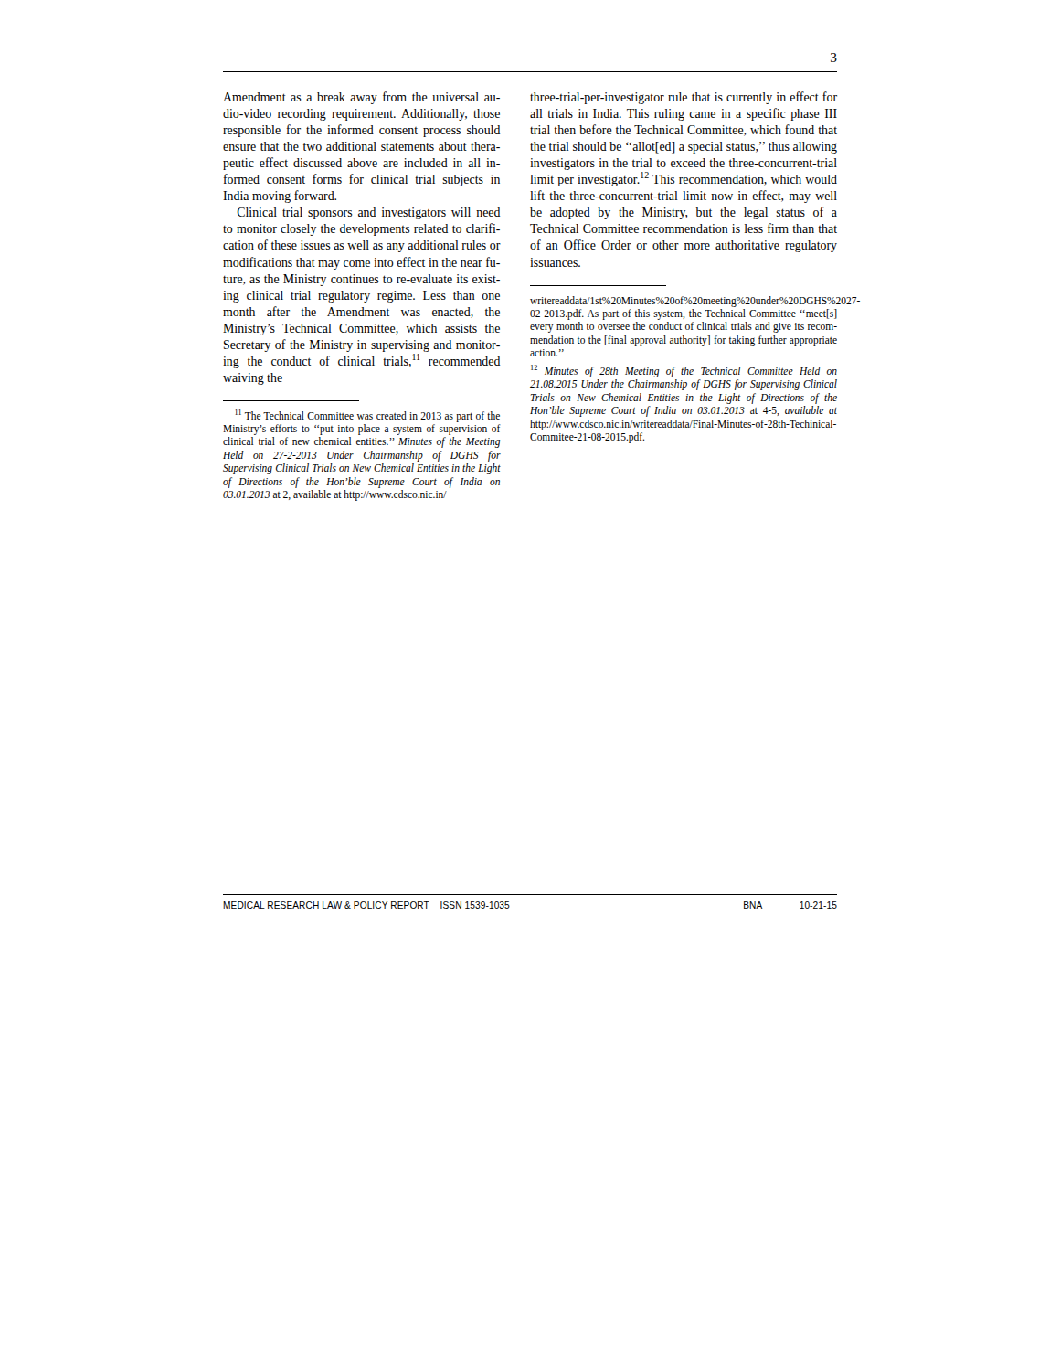3
Amendment as a break away from the universal audio-video recording requirement. Additionally, those responsible for the informed consent process should ensure that the two additional statements about therapeutic effect discussed above are included in all informed consent forms for clinical trial subjects in India moving forward.
Clinical trial sponsors and investigators will need to monitor closely the developments related to clarification of these issues as well as any additional rules or modifications that may come into effect in the near future, as the Ministry continues to re-evaluate its existing clinical trial regulatory regime. Less than one month after the Amendment was enacted, the Ministry’s Technical Committee, which assists the Secretary of the Ministry in supervising and monitoring the conduct of clinical trials,11 recommended waiving the
11 The Technical Committee was created in 2013 as part of the Ministry’s efforts to ‘‘put into place a system of supervision of clinical trial of new chemical entities.’’ Minutes of the Meeting Held on 27-2-2013 Under Chairmanship of DGHS for Supervising Clinical Trials on New Chemical Entities in the Light of Directions of the Hon’ble Supreme Court of India on 03.01.2013 at 2, available at http://www.cdsco.nic.in/
three-trial-per-investigator rule that is currently in effect for all trials in India. This ruling came in a specific phase III trial then before the Technical Committee, which found that the trial should be ‘‘allot[ed] a special status,’’ thus allowing investigators in the trial to exceed the three-concurrent-trial limit per investigator.12 This recommendation, which would lift the three-concurrent-trial limit now in effect, may well be adopted by the Ministry, but the legal status of a Technical Committee recommendation is less firm than that of an Office Order or other more authoritative regulatory issuances.
writereaddata/1st%20Minutes%20of%20meeting%20under%20DGHS%2027-02-2013.pdf. As part of this system, the Technical Committee ‘‘meet[s] every month to oversee the conduct of clinical trials and give its recommendation to the [final approval authority] for taking further appropriate action.’’
12 Minutes of 28th Meeting of the Technical Committee Held on 21.08.2015 Under the Chairmanship of DGHS for Supervising Clinical Trials on New Chemical Entities in the Light of Directions of the Hon’ble Supreme Court of India on 03.01.2013 at 4-5, available at http://www.cdsco.nic.in/writereaddata/Final-Minutes-of-28th-Techinical-Commitee-21-08-2015.pdf.
MEDICAL RESEARCH LAW & POLICY REPORT ISSN 1539-1035
BNA 10-21-15